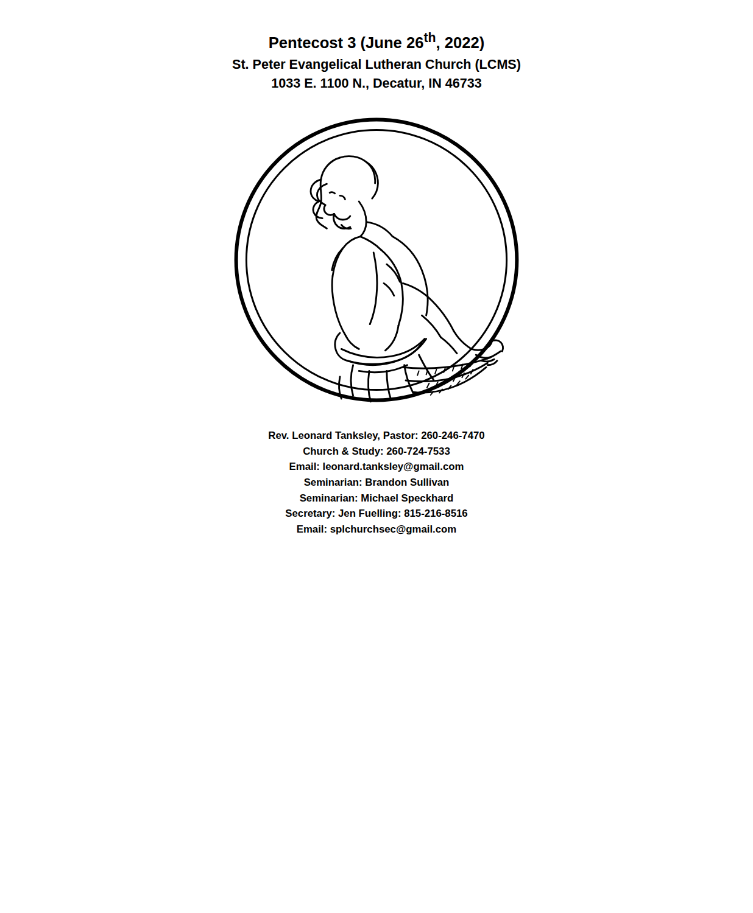Pentecost 3 (June 26th, 2022)
St. Peter Evangelical Lutheran Church (LCMS)
1033 E. 1100 N., Decatur, IN 46733
Line drawing of a man seen from behind, holding a scourge A circular medallion illustration showing the back of a bearded man, bare from the waist up, with a cloth wrapped around his waist, holding a multi-thonged scourge in his right hand.
Rev. Leonard Tanksley, Pastor: 260-246-7470
Church & Study: 260-724-7533
Email: leonard.tanksley@gmail.com
Seminarian: Brandon Sullivan
Seminarian: Michael Speckhard
Secretary: Jen Fuelling: 815-216-8516
Email: splchurchsec@gmail.com